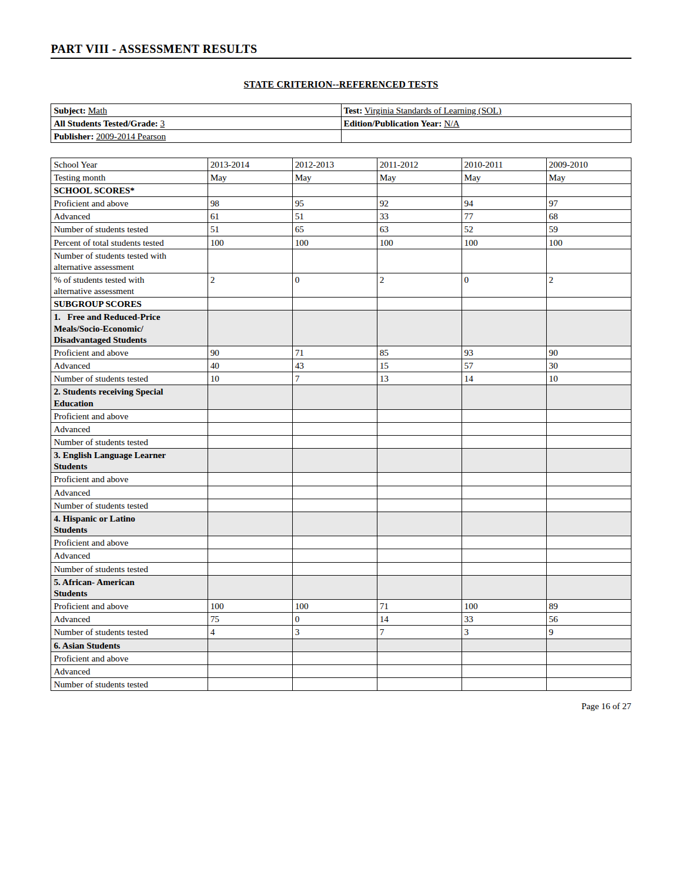PART VIII - ASSESSMENT RESULTS
STATE CRITERION--REFERENCED TESTS
| Subject: Math | Test: Virginia Standards of Learning (SOL) |
| All Students Tested/Grade: 3 | Edition/Publication Year: N/A |
| Publisher: 2009-2014 Pearson | |
| School Year | 2013-2014 | 2012-2013 | 2011-2012 | 2010-2011 | 2009-2010 |
| Testing month | May | May | May | May | May |
| SCHOOL SCORES* | | | | | |
| Proficient and above | 98 | 95 | 92 | 94 | 97 |
| Advanced | 61 | 51 | 33 | 77 | 68 |
| Number of students tested | 51 | 65 | 63 | 52 | 59 |
| Percent of total students tested | 100 | 100 | 100 | 100 | 100 |
| Number of students tested with alternative assessment | | | | | |
| % of students tested with alternative assessment | 2 | 0 | 2 | 0 | 2 |
| SUBGROUP SCORES | | | | | |
| 1. Free and Reduced-Price Meals/Socio-Economic/ Disadvantaged Students | | | | | |
| Proficient and above | 90 | 71 | 85 | 93 | 90 |
| Advanced | 40 | 43 | 15 | 57 | 30 |
| Number of students tested | 10 | 7 | 13 | 14 | 10 |
| 2. Students receiving Special Education | | | | | |
| Proficient and above | | | | | |
| Advanced | | | | | |
| Number of students tested | | | | | |
| 3. English Language Learner Students | | | | | |
| Proficient and above | | | | | |
| Advanced | | | | | |
| Number of students tested | | | | | |
| 4. Hispanic or Latino Students | | | | | |
| Proficient and above | | | | | |
| Advanced | | | | | |
| Number of students tested | | | | | |
| 5. African- American Students | | | | | |
| Proficient and above | 100 | 100 | 71 | 100 | 89 |
| Advanced | 75 | 0 | 14 | 33 | 56 |
| Number of students tested | 4 | 3 | 7 | 3 | 9 |
| 6. Asian Students | | | | | |
| Proficient and above | | | | | |
| Advanced | | | | | |
| Number of students tested | | | | | |
Page 16 of 27